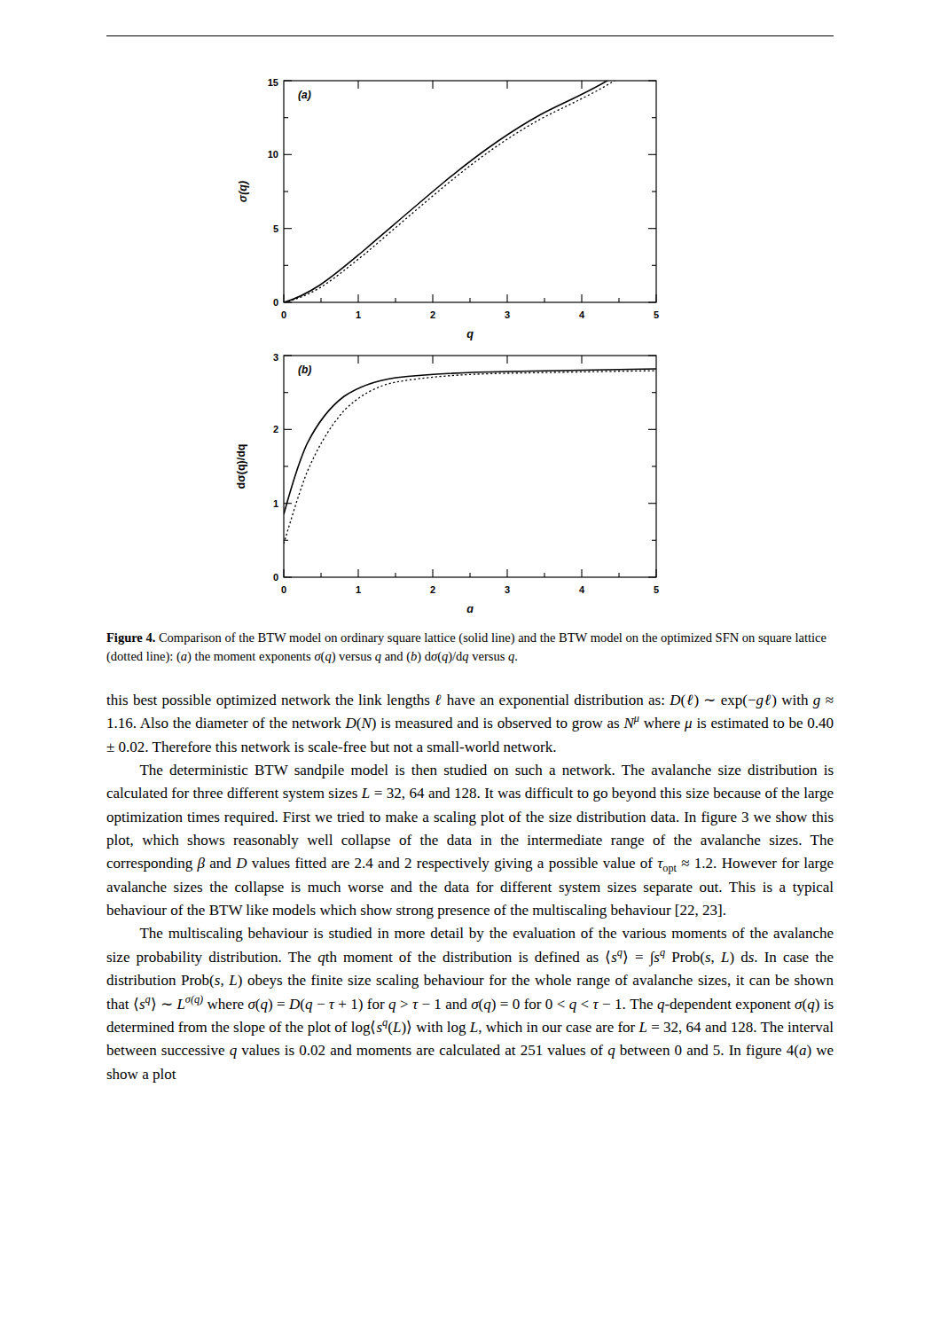0 5 10 15 0 1 2 3 4 5 (a) q σ(q) 0 1 2 3 0 1 2 3 4 5 (b) q dσ(q)/dq
Figure 4. Comparison of the BTW model on ordinary square lattice (solid line) and the BTW model on the optimized SFN on square lattice (dotted line): (a) the moment exponents σ(q) versus q and (b) dσ(q)/dq versus q.
this best possible optimized network the link lengths ℓ have an exponential distribution as: D(ℓ) ∼ exp(−gℓ) with g ≈ 1.16. Also the diameter of the network D(N) is measured and is observed to grow as Nμ where μ is estimated to be 0.40 ± 0.02. Therefore this network is scale-free but not a small-world network.
The deterministic BTW sandpile model is then studied on such a network. The avalanche size distribution is calculated for three different system sizes L = 32, 64 and 128. It was difficult to go beyond this size because of the large optimization times required. First we tried to make a scaling plot of the size distribution data. In figure 3 we show this plot, which shows reasonably well collapse of the data in the intermediate range of the avalanche sizes. The corresponding β and D values fitted are 2.4 and 2 respectively giving a possible value of τopt ≈ 1.2. However for large avalanche sizes the collapse is much worse and the data for different system sizes separate out. This is a typical behaviour of the BTW like models which show strong presence of the multiscaling behaviour [22, 23].
The multiscaling behaviour is studied in more detail by the evaluation of the various moments of the avalanche size probability distribution. The qth moment of the distribution is defined as ⟨sq⟩ = ∫sq Prob(s, L) ds. In case the distribution Prob(s, L) obeys the finite size scaling behaviour for the whole range of avalanche sizes, it can be shown that ⟨sq⟩ ∼ Lσ(q) where σ(q) = D(q − τ + 1) for q > τ − 1 and σ(q) = 0 for 0 < q < τ − 1. The q-dependent exponent σ(q) is determined from the slope of the plot of log⟨sq(L)⟩ with log L, which in our case are for L = 32, 64 and 128. The interval between successive q values is 0.02 and moments are calculated at 251 values of q between 0 and 5. In figure 4(a) we show a plot